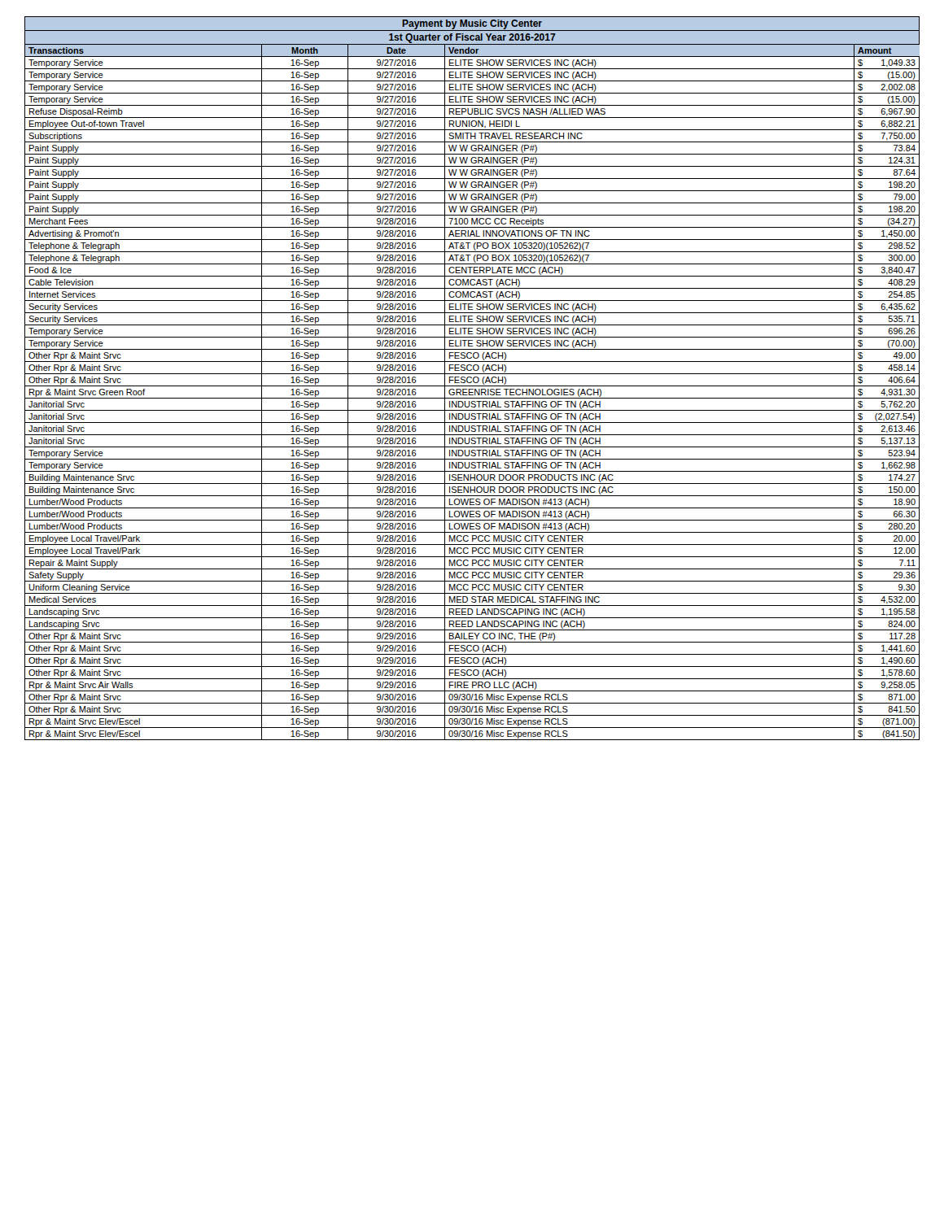| Payment by Music City Center |
| --- |
| 1st Quarter of Fiscal Year 2016-2017 |
| Transactions | Month | Date | Vendor | Amount |
| Temporary Service | 16-Sep | 9/27/2016 | ELITE SHOW SERVICES INC (ACH) | $ | 1,049.33 |
| Temporary Service | 16-Sep | 9/27/2016 | ELITE SHOW SERVICES INC (ACH) | $ | (15.00) |
| Temporary Service | 16-Sep | 9/27/2016 | ELITE SHOW SERVICES INC (ACH) | $ | 2,002.08 |
| Temporary Service | 16-Sep | 9/27/2016 | ELITE SHOW SERVICES INC (ACH) | $ | (15.00) |
| Refuse Disposal-Reimb | 16-Sep | 9/27/2016 | REPUBLIC SVCS NASH /ALLIED WAS | $ | 6,967.90 |
| Employee Out-of-town Travel | 16-Sep | 9/27/2016 | RUNION, HEIDI L | $ | 6,882.21 |
| Subscriptions | 16-Sep | 9/27/2016 | SMITH TRAVEL RESEARCH INC | $ | 7,750.00 |
| Paint Supply | 16-Sep | 9/27/2016 | W W GRAINGER (P#) | $ | 73.84 |
| Paint Supply | 16-Sep | 9/27/2016 | W W GRAINGER (P#) | $ | 124.31 |
| Paint Supply | 16-Sep | 9/27/2016 | W W GRAINGER (P#) | $ | 87.64 |
| Paint Supply | 16-Sep | 9/27/2016 | W W GRAINGER (P#) | $ | 198.20 |
| Paint Supply | 16-Sep | 9/27/2016 | W W GRAINGER (P#) | $ | 79.00 |
| Paint Supply | 16-Sep | 9/27/2016 | W W GRAINGER (P#) | $ | 198.20 |
| Merchant Fees | 16-Sep | 9/28/2016 | 7100 MCC CC Receipts | $ | (34.27) |
| Advertising & Promot'n | 16-Sep | 9/28/2016 | AERIAL INNOVATIONS OF TN INC | $ | 1,450.00 |
| Telephone & Telegraph | 16-Sep | 9/28/2016 | AT&T (PO BOX 105320)(105262)(7 | $ | 298.52 |
| Telephone & Telegraph | 16-Sep | 9/28/2016 | AT&T (PO BOX 105320)(105262)(7 | $ | 300.00 |
| Food & Ice | 16-Sep | 9/28/2016 | CENTERPLATE MCC (ACH) | $ | 3,840.47 |
| Cable Television | 16-Sep | 9/28/2016 | COMCAST (ACH) | $ | 408.29 |
| Internet Services | 16-Sep | 9/28/2016 | COMCAST (ACH) | $ | 254.85 |
| Security Services | 16-Sep | 9/28/2016 | ELITE SHOW SERVICES INC (ACH) | $ | 6,435.62 |
| Security Services | 16-Sep | 9/28/2016 | ELITE SHOW SERVICES INC (ACH) | $ | 535.71 |
| Temporary Service | 16-Sep | 9/28/2016 | ELITE SHOW SERVICES INC (ACH) | $ | 696.26 |
| Temporary Service | 16-Sep | 9/28/2016 | ELITE SHOW SERVICES INC (ACH) | $ | (70.00) |
| Other Rpr & Maint Srvc | 16-Sep | 9/28/2016 | FESCO (ACH) | $ | 49.00 |
| Other Rpr & Maint Srvc | 16-Sep | 9/28/2016 | FESCO (ACH) | $ | 458.14 |
| Other Rpr & Maint Srvc | 16-Sep | 9/28/2016 | FESCO (ACH) | $ | 406.64 |
| Rpr & Maint Srvc Green Roof | 16-Sep | 9/28/2016 | GREENRISE TECHNOLOGIES (ACH) | $ | 4,931.30 |
| Janitorial Srvc | 16-Sep | 9/28/2016 | INDUSTRIAL STAFFING OF TN (ACH | $ | 5,762.20 |
| Janitorial Srvc | 16-Sep | 9/28/2016 | INDUSTRIAL STAFFING OF TN (ACH | $ | (2,027.54) |
| Janitorial Srvc | 16-Sep | 9/28/2016 | INDUSTRIAL STAFFING OF TN (ACH | $ | 2,613.46 |
| Janitorial Srvc | 16-Sep | 9/28/2016 | INDUSTRIAL STAFFING OF TN (ACH | $ | 5,137.13 |
| Temporary Service | 16-Sep | 9/28/2016 | INDUSTRIAL STAFFING OF TN (ACH | $ | 523.94 |
| Temporary Service | 16-Sep | 9/28/2016 | INDUSTRIAL STAFFING OF TN (ACH | $ | 1,662.98 |
| Building Maintenance Srvc | 16-Sep | 9/28/2016 | ISENHOUR DOOR PRODUCTS INC (AC | $ | 174.27 |
| Building Maintenance Srvc | 16-Sep | 9/28/2016 | ISENHOUR DOOR PRODUCTS INC (AC | $ | 150.00 |
| Lumber/Wood Products | 16-Sep | 9/28/2016 | LOWES OF MADISON #413 (ACH) | $ | 18.90 |
| Lumber/Wood Products | 16-Sep | 9/28/2016 | LOWES OF MADISON #413 (ACH) | $ | 66.30 |
| Lumber/Wood Products | 16-Sep | 9/28/2016 | LOWES OF MADISON #413 (ACH) | $ | 280.20 |
| Employee Local Travel/Park | 16-Sep | 9/28/2016 | MCC PCC MUSIC CITY CENTER | $ | 20.00 |
| Employee Local Travel/Park | 16-Sep | 9/28/2016 | MCC PCC MUSIC CITY CENTER | $ | 12.00 |
| Repair & Maint Supply | 16-Sep | 9/28/2016 | MCC PCC MUSIC CITY CENTER | $ | 7.11 |
| Safety Supply | 16-Sep | 9/28/2016 | MCC PCC MUSIC CITY CENTER | $ | 29.36 |
| Uniform Cleaning Service | 16-Sep | 9/28/2016 | MCC PCC MUSIC CITY CENTER | $ | 9.30 |
| Medical Services | 16-Sep | 9/28/2016 | MED STAR MEDICAL STAFFING INC | $ | 4,532.00 |
| Landscaping Srvc | 16-Sep | 9/28/2016 | REED LANDSCAPING INC (ACH) | $ | 1,195.58 |
| Landscaping Srvc | 16-Sep | 9/28/2016 | REED LANDSCAPING INC (ACH) | $ | 824.00 |
| Other Rpr & Maint Srvc | 16-Sep | 9/29/2016 | BAILEY CO INC, THE (P#) | $ | 117.28 |
| Other Rpr & Maint Srvc | 16-Sep | 9/29/2016 | FESCO (ACH) | $ | 1,441.60 |
| Other Rpr & Maint Srvc | 16-Sep | 9/29/2016 | FESCO (ACH) | $ | 1,490.60 |
| Other Rpr & Maint Srvc | 16-Sep | 9/29/2016 | FESCO (ACH) | $ | 1,578.60 |
| Rpr & Maint Srvc Air Walls | 16-Sep | 9/29/2016 | FIRE PRO LLC (ACH) | $ | 9,258.05 |
| Other Rpr & Maint Srvc | 16-Sep | 9/30/2016 | 09/30/16 Misc Expense RCLS | $ | 871.00 |
| Other Rpr & Maint Srvc | 16-Sep | 9/30/2016 | 09/30/16 Misc Expense RCLS | $ | 841.50 |
| Rpr & Maint Srvc Elev/Escel | 16-Sep | 9/30/2016 | 09/30/16 Misc Expense RCLS | $ | (871.00) |
| Rpr & Maint Srvc Elev/Escel | 16-Sep | 9/30/2016 | 09/30/16 Misc Expense RCLS | $ | (841.50) |